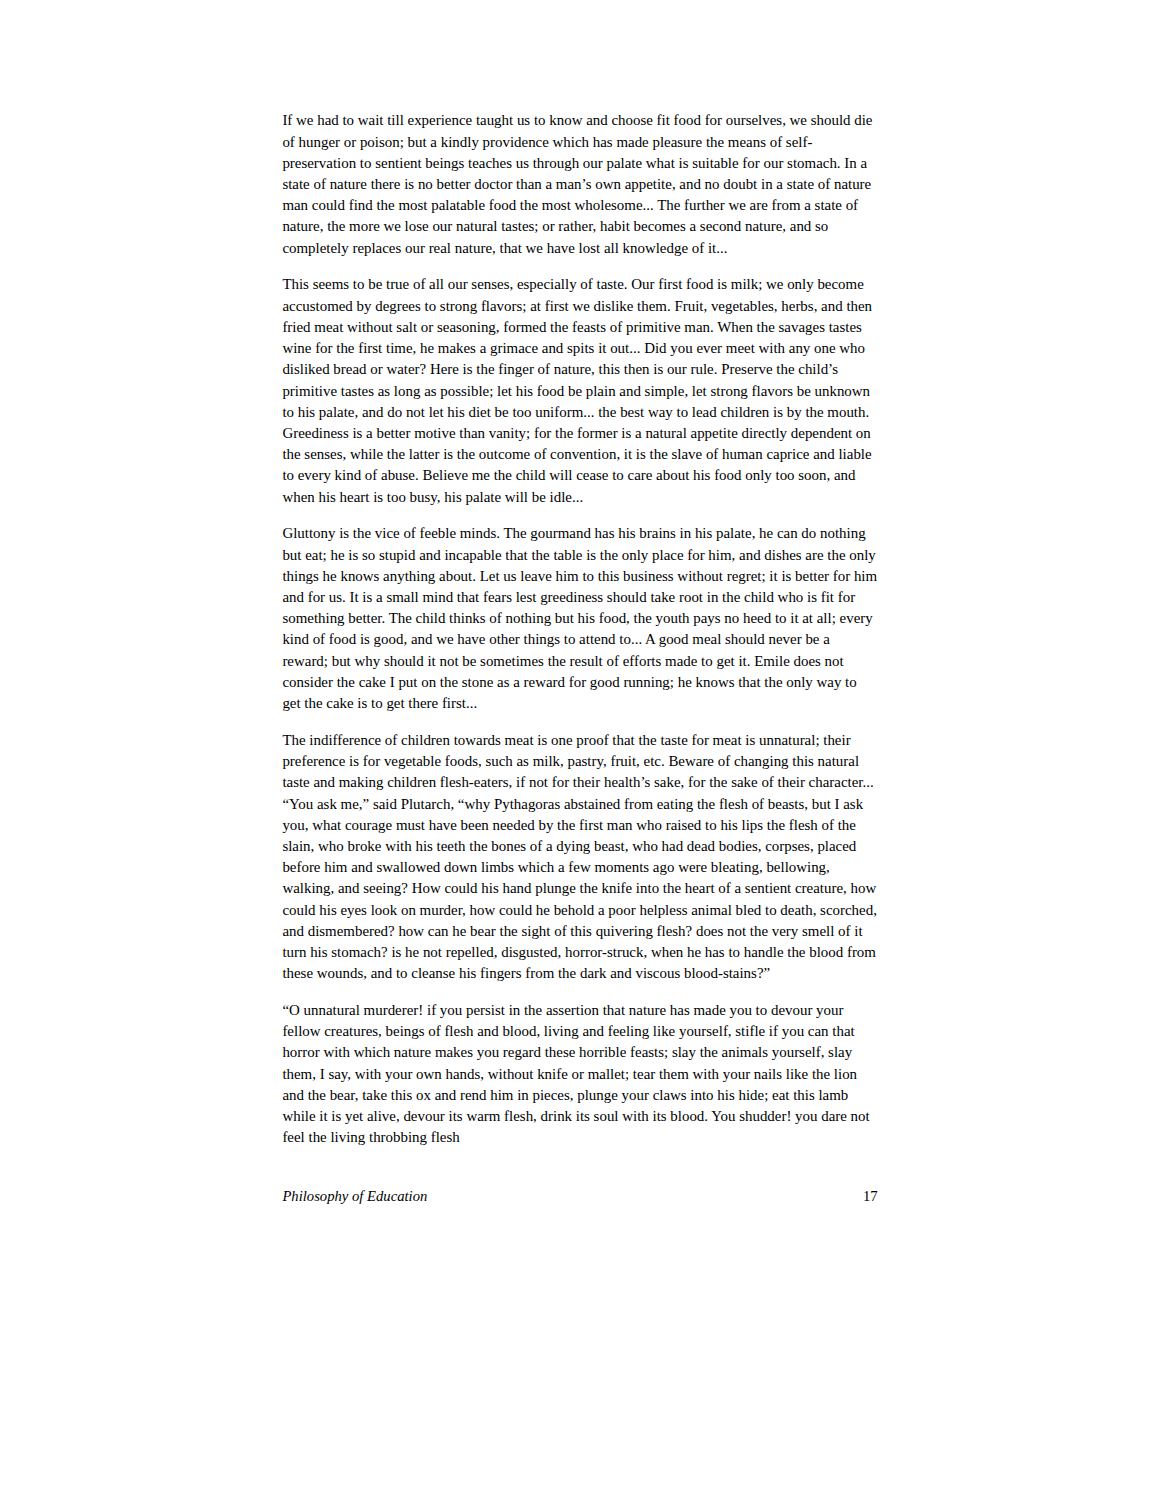If we had to wait till experience taught us to know and choose fit food for ourselves, we should die of hunger or poison; but a kindly providence which has made pleasure the means of self-preservation to sentient beings teaches us through our palate what is suitable for our stomach. In a state of nature there is no better doctor than a man’s own appetite, and no doubt in a state of nature man could find the most palatable food the most wholesome... The further we are from a state of nature, the more we lose our natural tastes; or rather, habit becomes a second nature, and so completely replaces our real nature, that we have lost all knowledge of it...
This seems to be true of all our senses, especially of taste. Our first food is milk; we only become accustomed by degrees to strong flavors; at first we dislike them. Fruit, vegetables, herbs, and then fried meat without salt or seasoning, formed the feasts of primitive man. When the savages tastes wine for the first time, he makes a grimace and spits it out... Did you ever meet with any one who disliked bread or water? Here is the finger of nature, this then is our rule. Preserve the child’s primitive tastes as long as possible; let his food be plain and simple, let strong flavors be unknown to his palate, and do not let his diet be too uniform... the best way to lead children is by the mouth. Greediness is a better motive than vanity; for the former is a natural appetite directly dependent on the senses, while the latter is the outcome of convention, it is the slave of human caprice and liable to every kind of abuse. Believe me the child will cease to care about his food only too soon, and when his heart is too busy, his palate will be idle...
Gluttony is the vice of feeble minds. The gourmand has his brains in his palate, he can do nothing but eat; he is so stupid and incapable that the table is the only place for him, and dishes are the only things he knows anything about. Let us leave him to this business without regret; it is better for him and for us. It is a small mind that fears lest greediness should take root in the child who is fit for something better. The child thinks of nothing but his food, the youth pays no heed to it at all; every kind of food is good, and we have other things to attend to... A good meal should never be a reward; but why should it not be sometimes the result of efforts made to get it. Emile does not consider the cake I put on the stone as a reward for good running; he knows that the only way to get the cake is to get there first...
The indifference of children towards meat is one proof that the taste for meat is unnatural; their preference is for vegetable foods, such as milk, pastry, fruit, etc. Beware of changing this natural taste and making children flesh-eaters, if not for their health’s sake, for the sake of their character... “You ask me,” said Plutarch, “why Pythagoras abstained from eating the flesh of beasts, but I ask you, what courage must have been needed by the first man who raised to his lips the flesh of the slain, who broke with his teeth the bones of a dying beast, who had dead bodies, corpses, placed before him and swallowed down limbs which a few moments ago were bleating, bellowing, walking, and seeing? How could his hand plunge the knife into the heart of a sentient creature, how could his eyes look on murder, how could he behold a poor helpless animal bled to death, scorched, and dismembered? how can he bear the sight of this quivering flesh? does not the very smell of it turn his stomach? is he not repelled, disgusted, horror-struck, when he has to handle the blood from these wounds, and to cleanse his fingers from the dark and viscous blood-stains?”
“O unnatural murderer! if you persist in the assertion that nature has made you to devour your fellow creatures, beings of flesh and blood, living and feeling like yourself, stifle if you can that horror with which nature makes you regard these horrible feasts; slay the animals yourself, slay them, I say, with your own hands, without knife or mallet; tear them with your nails like the lion and the bear, take this ox and rend him in pieces, plunge your claws into his hide; eat this lamb while it is yet alive, devour its warm flesh, drink its soul with its blood. You shudder! you dare not feel the living throbbing flesh
Philosophy of Education 17